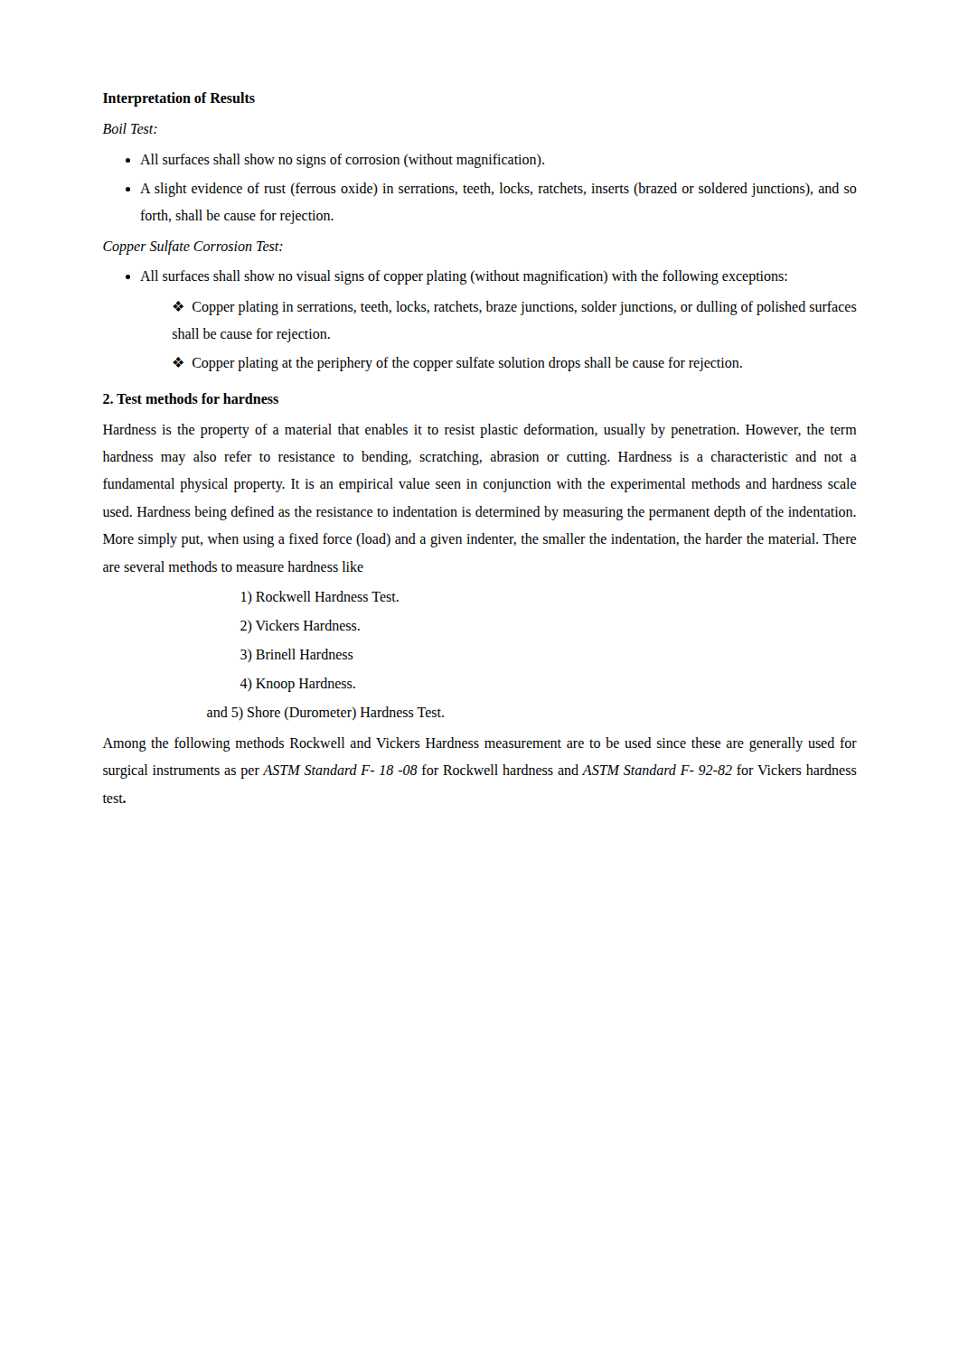Interpretation of Results
Boil Test:
All surfaces shall show no signs of corrosion (without magnification).
A slight evidence of rust (ferrous oxide) in serrations, teeth, locks, ratchets, inserts (brazed or soldered junctions), and so forth, shall be cause for rejection.
Copper Sulfate Corrosion Test:
All surfaces shall show no visual signs of copper plating (without magnification) with the following exceptions:
Copper plating in serrations, teeth, locks, ratchets, braze junctions, solder junctions, or dulling of polished surfaces shall be cause for rejection.
Copper plating at the periphery of the copper sulfate solution drops shall be cause for rejection.
2. Test methods for hardness
Hardness is the property of a material that enables it to resist plastic deformation, usually by penetration. However, the term hardness may also refer to resistance to bending, scratching, abrasion or cutting. Hardness is a characteristic and not a fundamental physical property. It is an empirical value seen in conjunction with the experimental methods and hardness scale used. Hardness being defined as the resistance to indentation is determined by measuring the permanent depth of the indentation. More simply put, when using a fixed force (load) and a given indenter, the smaller the indentation, the harder the material. There are several methods to measure hardness like
1) Rockwell Hardness Test.
2) Vickers Hardness.
3) Brinell Hardness
4) Knoop Hardness.
and 5) Shore (Durometer) Hardness Test.
Among the following methods Rockwell and Vickers Hardness measurement are to be used since these are generally used for surgical instruments as per ASTM Standard F- 18 -08 for Rockwell hardness and ASTM Standard F- 92-82 for Vickers hardness test.